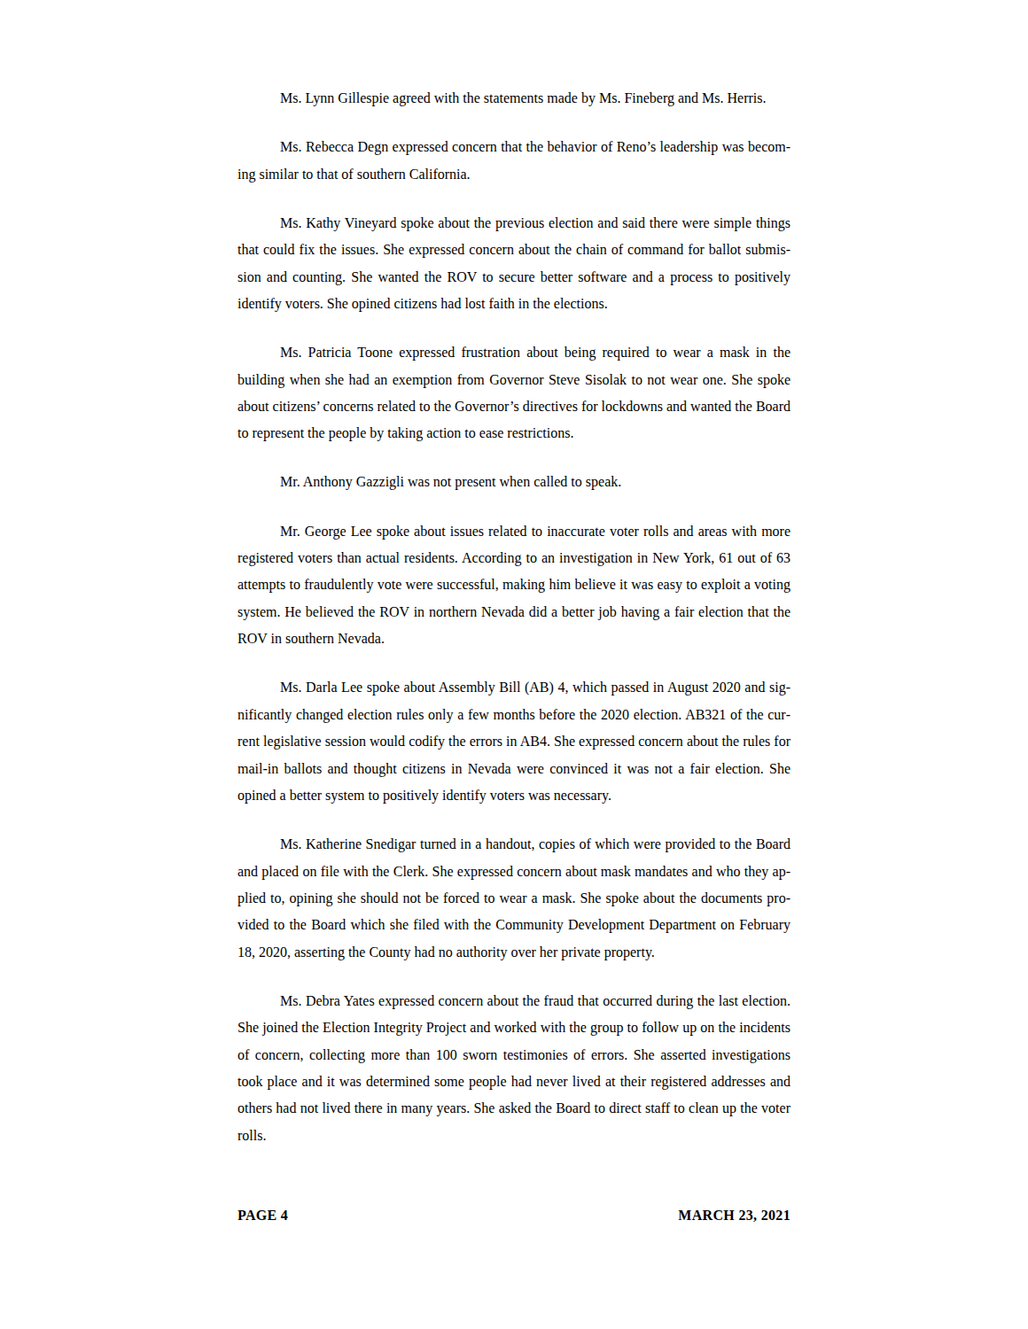Ms. Lynn Gillespie agreed with the statements made by Ms. Fineberg and Ms. Herris.
Ms. Rebecca Degn expressed concern that the behavior of Reno’s leadership was becoming similar to that of southern California.
Ms. Kathy Vineyard spoke about the previous election and said there were simple things that could fix the issues. She expressed concern about the chain of command for ballot submission and counting. She wanted the ROV to secure better software and a process to positively identify voters. She opined citizens had lost faith in the elections.
Ms. Patricia Toone expressed frustration about being required to wear a mask in the building when she had an exemption from Governor Steve Sisolak to not wear one. She spoke about citizens’ concerns related to the Governor’s directives for lockdowns and wanted the Board to represent the people by taking action to ease restrictions.
Mr. Anthony Gazzigli was not present when called to speak.
Mr. George Lee spoke about issues related to inaccurate voter rolls and areas with more registered voters than actual residents. According to an investigation in New York, 61 out of 63 attempts to fraudulently vote were successful, making him believe it was easy to exploit a voting system. He believed the ROV in northern Nevada did a better job having a fair election that the ROV in southern Nevada.
Ms. Darla Lee spoke about Assembly Bill (AB) 4, which passed in August 2020 and significantly changed election rules only a few months before the 2020 election. AB321 of the current legislative session would codify the errors in AB4. She expressed concern about the rules for mail-in ballots and thought citizens in Nevada were convinced it was not a fair election. She opined a better system to positively identify voters was necessary.
Ms. Katherine Snedigar turned in a handout, copies of which were provided to the Board and placed on file with the Clerk. She expressed concern about mask mandates and who they applied to, opining she should not be forced to wear a mask. She spoke about the documents provided to the Board which she filed with the Community Development Department on February 18, 2020, asserting the County had no authority over her private property.
Ms. Debra Yates expressed concern about the fraud that occurred during the last election. She joined the Election Integrity Project and worked with the group to follow up on the incidents of concern, collecting more than 100 sworn testimonies of errors. She asserted investigations took place and it was determined some people had never lived at their registered addresses and others had not lived there in many years. She asked the Board to direct staff to clean up the voter rolls.
PAGE 4 MARCH 23, 2021